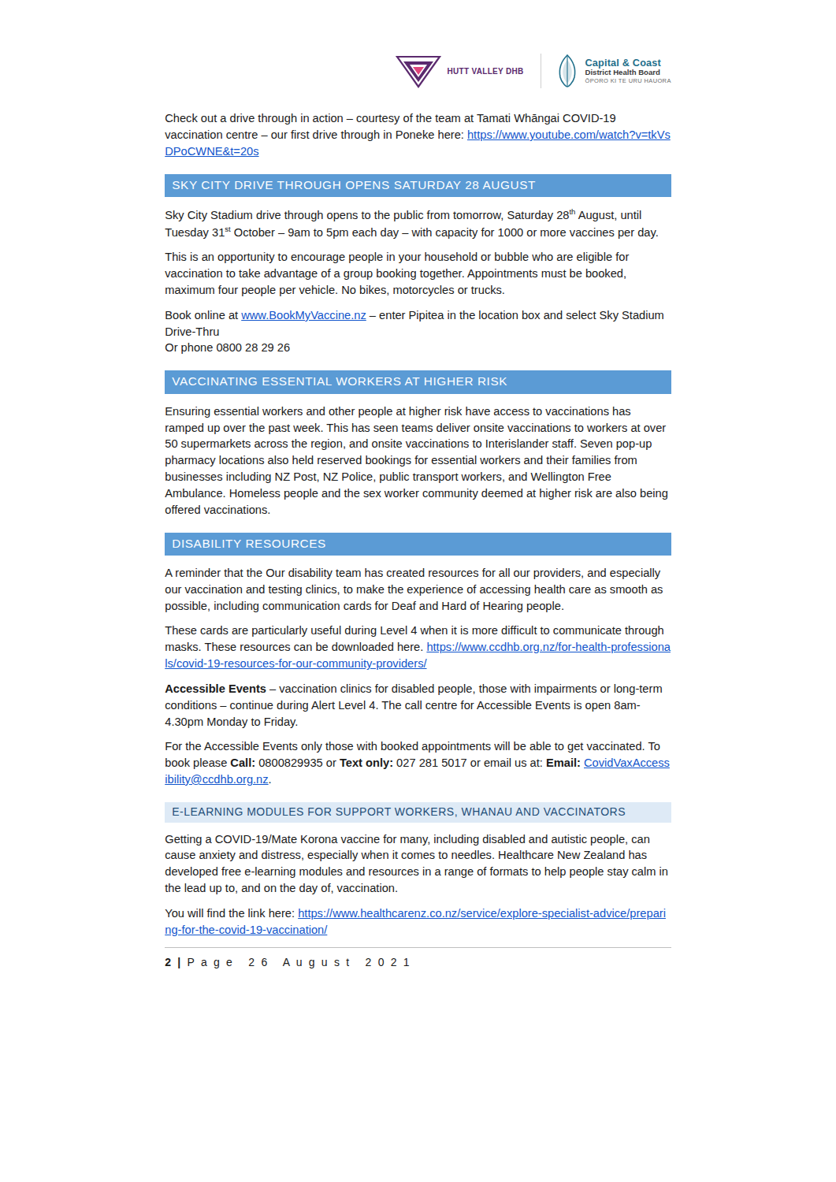HUTT VALLEY DHB
Capital & Coast
District Health Board
ŌPORO KI TE URU HAUORA
Check out a drive through in action – courtesy of the team at Tamati Whāngai COVID-19 vaccination centre – our first drive through in Poneke here: https://www.youtube.com/watch?v=tkVsDPoCWNE&t=20s
Sky City Drive Through Opens Saturday 28 August
Sky City Stadium drive through opens to the public from tomorrow, Saturday 28th August, until Tuesday 31st October – 9am to 5pm each day – with capacity for 1000 or more vaccines per day.
This is an opportunity to encourage people in your household or bubble who are eligible for vaccination to take advantage of a group booking together. Appointments must be booked, maximum four people per vehicle. No bikes, motorcycles or trucks.
Book online at www.BookMyVaccine.nz – enter Pipitea in the location box and select Sky Stadium Drive-Thru
Or phone 0800 28 29 26
Vaccinating Essential Workers at Higher Risk
Ensuring essential workers and other people at higher risk have access to vaccinations has ramped up over the past week. This has seen teams deliver onsite vaccinations to workers at over 50 supermarkets across the region, and onsite vaccinations to Interislander staff. Seven pop-up pharmacy locations also held reserved bookings for essential workers and their families from businesses including NZ Post, NZ Police, public transport workers, and Wellington Free Ambulance. Homeless people and the sex worker community deemed at higher risk are also being offered vaccinations.
Disability Resources
A reminder that the Our disability team has created resources for all our providers, and especially our vaccination and testing clinics, to make the experience of accessing health care as smooth as possible, including communication cards for Deaf and Hard of Hearing people.
These cards are particularly useful during Level 4 when it is more difficult to communicate through masks. These resources can be downloaded here. https://www.ccdhb.org.nz/for-health-professionals/covid-19-resources-for-our-community-providers/
Accessible Events – vaccination clinics for disabled people, those with impairments or long-term conditions – continue during Alert Level 4. The call centre for Accessible Events is open 8am-4.30pm Monday to Friday.
For the Accessible Events only those with booked appointments will be able to get vaccinated. To book please Call: 0800829935 or Text only: 027 281 5017 or email us at: Email: CovidVaxAccessibility@ccdhb.org.nz.
E-Learning Modules for Support Workers, Whanau and Vaccinators
Getting a COVID-19/Mate Korona vaccine for many, including disabled and autistic people, can cause anxiety and distress, especially when it comes to needles. Healthcare New Zealand has developed free e-learning modules and resources in a range of formats to help people stay calm in the lead up to, and on the day of, vaccination.
You will find the link here: https://www.healthcarenz.co.nz/service/explore-specialist-advice/preparing-for-the-covid-19-vaccination/
2 | P a g e 2 6 A u g u s t 2 0 2 1